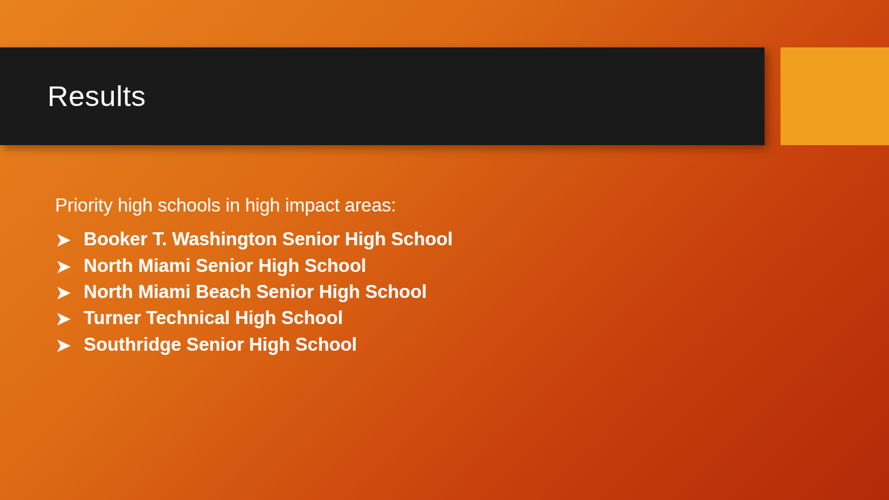Results
Priority high schools in high impact areas:
Booker T. Washington Senior High School
North Miami Senior High School
North Miami Beach Senior High School
Turner Technical High School
Southridge Senior High School